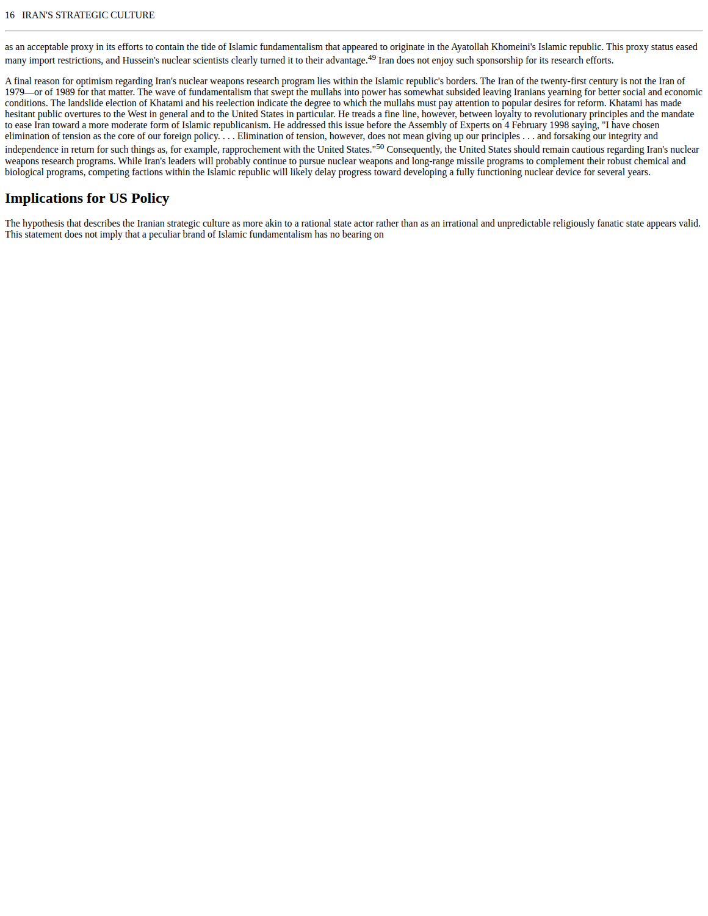16 IRAN'S STRATEGIC CULTURE
as an acceptable proxy in its efforts to contain the tide of Islamic fundamentalism that appeared to originate in the Ayatollah Khomeini's Islamic republic. This proxy status eased many import restrictions, and Hussein's nuclear scientists clearly turned it to their advantage.49 Iran does not enjoy such sponsorship for its research efforts.
A final reason for optimism regarding Iran's nuclear weapons research program lies within the Islamic republic's borders. The Iran of the twenty-first century is not the Iran of 1979—or of 1989 for that matter. The wave of fundamentalism that swept the mullahs into power has somewhat subsided leaving Iranians yearning for better social and economic conditions. The landslide election of Khatami and his reelection indicate the degree to which the mullahs must pay attention to popular desires for reform. Khatami has made hesitant public overtures to the West in general and to the United States in particular. He treads a fine line, however, between loyalty to revolutionary principles and the mandate to ease Iran toward a more moderate form of Islamic republicanism. He addressed this issue before the Assembly of Experts on 4 February 1998 saying, "I have chosen elimination of tension as the core of our foreign policy. . . . Elimination of tension, however, does not mean giving up our principles . . . and forsaking our integrity and independence in return for such things as, for example, rapprochement with the United States."50 Consequently, the United States should remain cautious regarding Iran's nuclear weapons research programs. While Iran's leaders will probably continue to pursue nuclear weapons and long-range missile programs to complement their robust chemical and biological programs, competing factions within the Islamic republic will likely delay progress toward developing a fully functioning nuclear device for several years.
Implications for US Policy
The hypothesis that describes the Iranian strategic culture as more akin to a rational state actor rather than as an irrational and unpredictable religiously fanatic state appears valid. This statement does not imply that a peculiar brand of Islamic fundamentalism has no bearing on